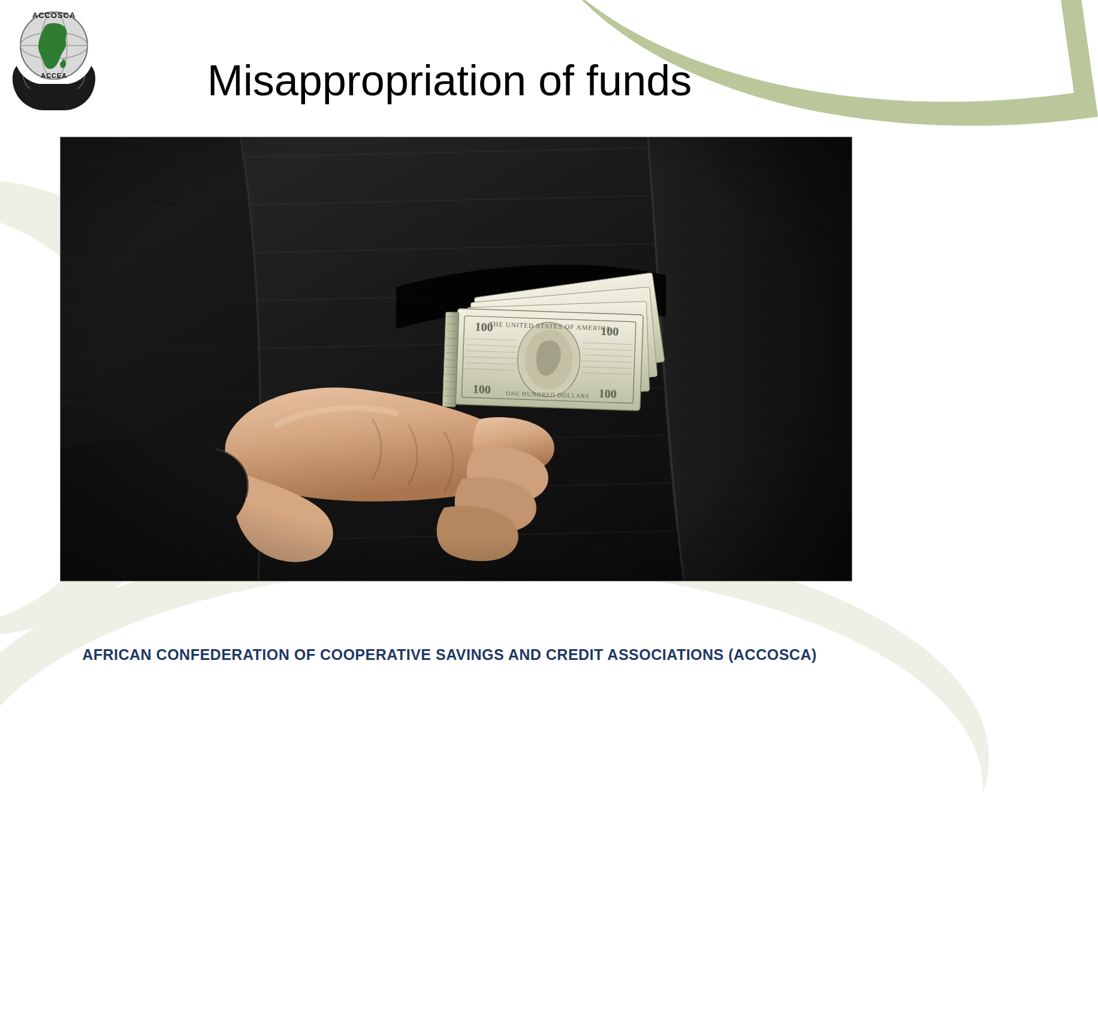ACCOSCA ACCEA
Misappropriation of funds
100 100 100 100 THE UNITED STATES OF AMERICA ONE HUNDRED DOLLARS
AFRICAN CONFEDERATION OF COOPERATIVE SAVINGS AND CREDIT ASSOCIATIONS (ACCOSCA)